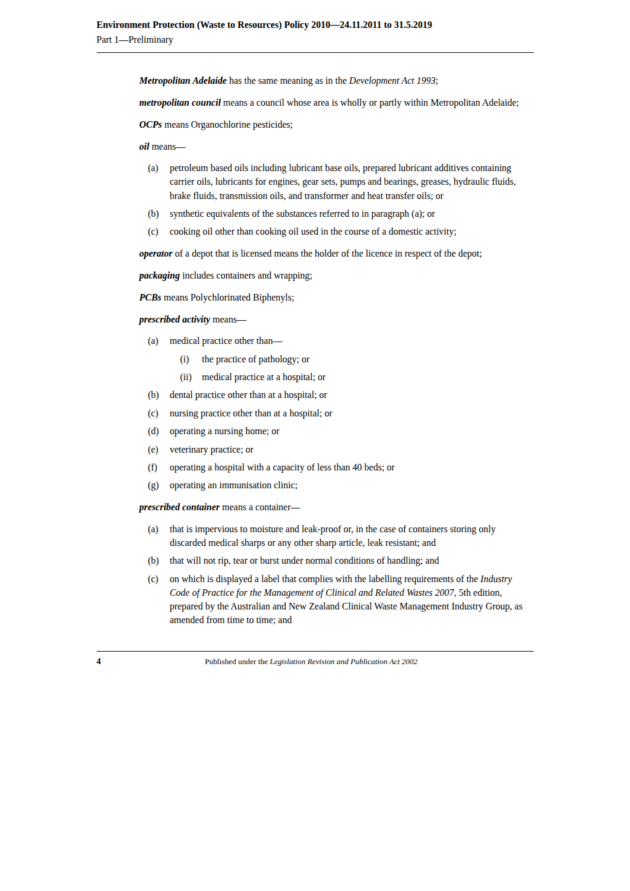Environment Protection (Waste to Resources) Policy 2010—24.11.2011 to 31.5.2019
Part 1—Preliminary
Metropolitan Adelaide has the same meaning as in the Development Act 1993;
metropolitan council means a council whose area is wholly or partly within Metropolitan Adelaide;
OCPs means Organochlorine pesticides;
oil means—
(a) petroleum based oils including lubricant base oils, prepared lubricant additives containing carrier oils, lubricants for engines, gear sets, pumps and bearings, greases, hydraulic fluids, brake fluids, transmission oils, and transformer and heat transfer oils; or
(b) synthetic equivalents of the substances referred to in paragraph (a); or
(c) cooking oil other than cooking oil used in the course of a domestic activity;
operator of a depot that is licensed means the holder of the licence in respect of the depot;
packaging includes containers and wrapping;
PCBs means Polychlorinated Biphenyls;
prescribed activity means—
(a) medical practice other than—
(i) the practice of pathology; or
(ii) medical practice at a hospital; or
(b) dental practice other than at a hospital; or
(c) nursing practice other than at a hospital; or
(d) operating a nursing home; or
(e) veterinary practice; or
(f) operating a hospital with a capacity of less than 40 beds; or
(g) operating an immunisation clinic;
prescribed container means a container—
(a) that is impervious to moisture and leak-proof or, in the case of containers storing only discarded medical sharps or any other sharp article, leak resistant; and
(b) that will not rip, tear or burst under normal conditions of handling; and
(c) on which is displayed a label that complies with the labelling requirements of the Industry Code of Practice for the Management of Clinical and Related Wastes 2007, 5th edition, prepared by the Australian and New Zealand Clinical Waste Management Industry Group, as amended from time to time; and
4 Published under the Legislation Revision and Publication Act 2002